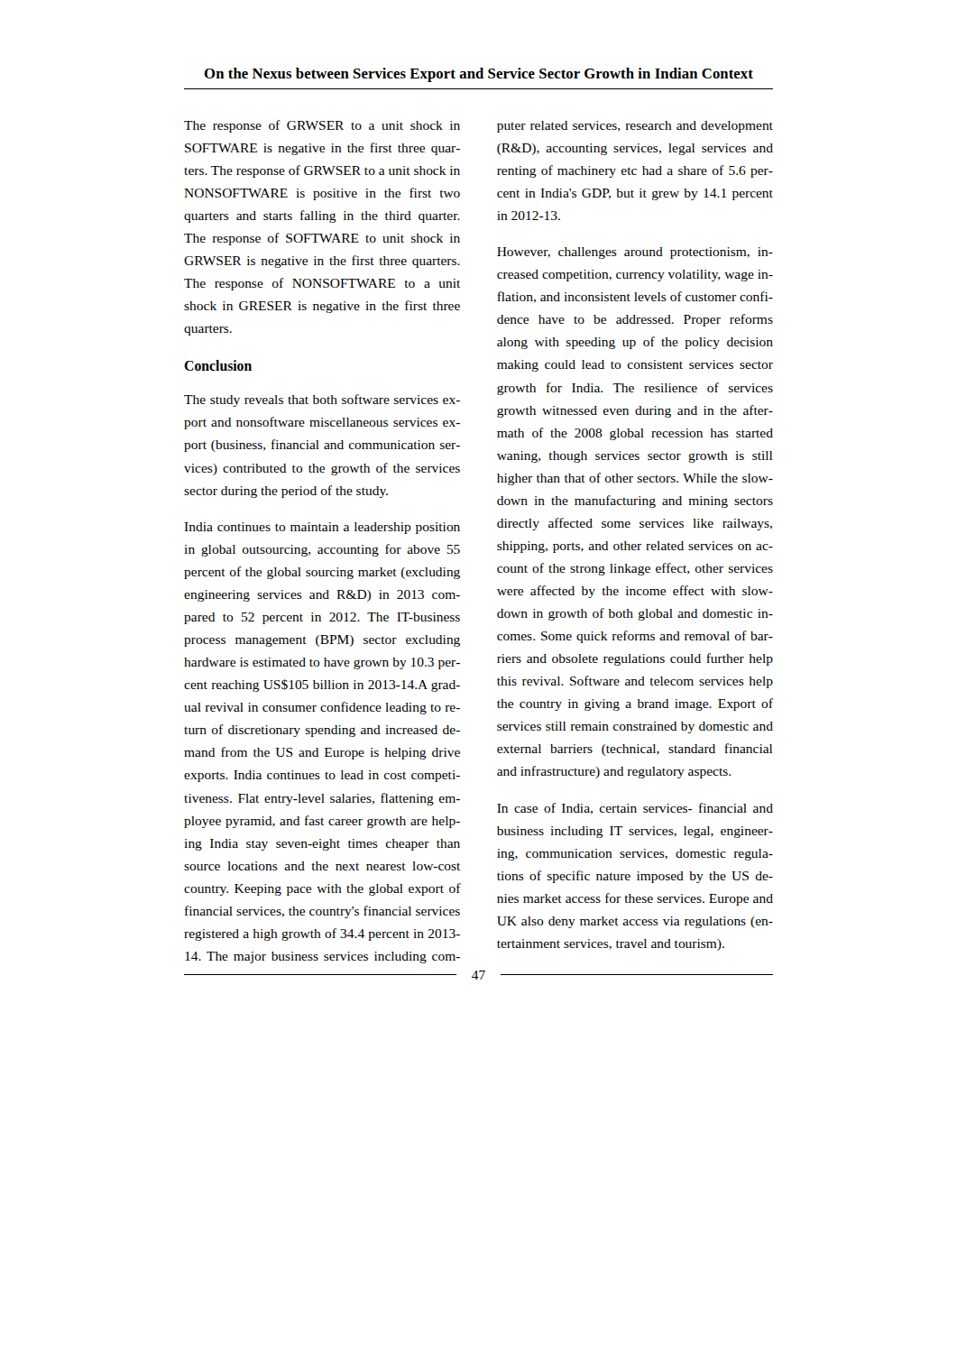On the Nexus between Services Export and Service Sector Growth in Indian Context
The response of GRWSER to a unit shock in SOFTWARE is negative in the first three quarters. The response of GRWSER to a unit shock in NONSOFTWARE is positive in the first two quarters and starts falling in the third quarter. The response of SOFTWARE to unit shock in GRWSER is negative in the first three quarters. The response of NONSOFTWARE to a unit shock in GRESER is negative in the first three quarters.
Conclusion
The study reveals that both software services export and nonsoftware miscellaneous services export (business, financial and communication services) contributed to the growth of the services sector during the period of the study.
India continues to maintain a leadership position in global outsourcing, accounting for above 55 percent of the global sourcing market (excluding engineering services and R&D) in 2013 compared to 52 percent in 2012. The IT-business process management (BPM) sector excluding hardware is estimated to have grown by 10.3 percent reaching US$105 billion in 2013-14.A gradual revival in consumer confidence leading to return of discretionary spending and increased demand from the US and Europe is helping drive exports. India continues to lead in cost competitiveness. Flat entry-level salaries, flattening employee pyramid, and fast career growth are helping India stay seven-eight times cheaper than source locations and the next nearest low-cost country. Keeping pace with the global export of financial services, the country's financial services registered a high growth of 34.4 percent in 2013-14. The major business services including computer related services, research and development (R&D), accounting services, legal services and renting of machinery etc had a share of 5.6 percent in India's GDP, but it grew by 14.1 percent in 2012-13.
However, challenges around protectionism, increased competition, currency volatility, wage inflation, and inconsistent levels of customer confidence have to be addressed. Proper reforms along with speeding up of the policy decision making could lead to consistent services sector growth for India. The resilience of services growth witnessed even during and in the aftermath of the 2008 global recession has started waning, though services sector growth is still higher than that of other sectors. While the slowdown in the manufacturing and mining sectors directly affected some services like railways, shipping, ports, and other related services on account of the strong linkage effect, other services were affected by the income effect with slowdown in growth of both global and domestic incomes. Some quick reforms and removal of barriers and obsolete regulations could further help this revival. Software and telecom services help the country in giving a brand image. Export of services still remain constrained by domestic and external barriers (technical, standard financial and infrastructure) and regulatory aspects.
In case of India, certain services- financial and business including IT services, legal, engineering, communication services, domestic regulations of specific nature imposed by the US denies market access for these services. Europe and UK also deny market access via regulations (entertainment services, travel and tourism).
47